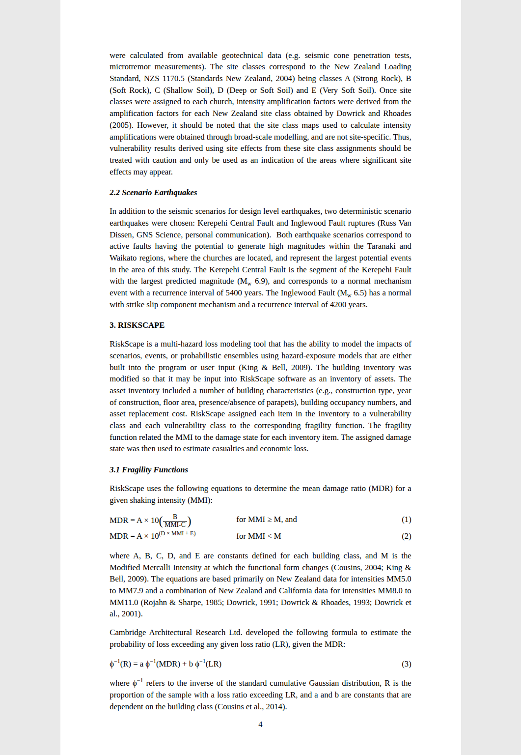were calculated from available geotechnical data (e.g. seismic cone penetration tests, microtremor measurements). The site classes correspond to the New Zealand Loading Standard, NZS 1170.5 (Standards New Zealand, 2004) being classes A (Strong Rock), B (Soft Rock), C (Shallow Soil), D (Deep or Soft Soil) and E (Very Soft Soil). Once site classes were assigned to each church, intensity amplification factors were derived from the amplification factors for each New Zealand site class obtained by Dowrick and Rhoades (2005). However, it should be noted that the site class maps used to calculate intensity amplifications were obtained through broad-scale modelling, and are not site-specific. Thus, vulnerability results derived using site effects from these site class assignments should be treated with caution and only be used as an indication of the areas where significant site effects may appear.
2.2 Scenario Earthquakes
In addition to the seismic scenarios for design level earthquakes, two deterministic scenario earthquakes were chosen: Kerepehi Central Fault and Inglewood Fault ruptures (Russ Van Dissen, GNS Science, personal communication). Both earthquake scenarios correspond to active faults having the potential to generate high magnitudes within the Taranaki and Waikato regions, where the churches are located, and represent the largest potential events in the area of this study. The Kerepehi Central Fault is the segment of the Kerepehi Fault with the largest predicted magnitude (Mw 6.9), and corresponds to a normal mechanism event with a recurrence interval of 5400 years. The Inglewood Fault (Mw 6.5) has a normal with strike slip component mechanism and a recurrence interval of 4200 years.
3. RISKSCAPE
RiskScape is a multi-hazard loss modeling tool that has the ability to model the impacts of scenarios, events, or probabilistic ensembles using hazard-exposure models that are either built into the program or user input (King & Bell, 2009). The building inventory was modified so that it may be input into RiskScape software as an inventory of assets. The asset inventory included a number of building characteristics (e.g., construction type, year of construction, floor area, presence/absence of parapets), building occupancy numbers, and asset replacement cost. RiskScape assigned each item in the inventory to a vulnerability class and each vulnerability class to the corresponding fragility function. The fragility function related the MMI to the damage state for each inventory item. The assigned damage state was then used to estimate casualties and economic loss.
3.1 Fragility Functions
RiskScape uses the following equations to determine the mean damage ratio (MDR) for a given shaking intensity (MMI):
| MDR = A × 10 ( B MMI-C ) | for MMI ≥ M, and | (1) |
| MDR = A × 10 (D × MMI + E) | for MMI < M | (2) |
where A, B, C, D, and E are constants defined for each building class, and M is the Modified Mercalli Intensity at which the functional form changes (Cousins, 2004; King & Bell, 2009). The equations are based primarily on New Zealand data for intensities MM5.0 to MM7.9 and a combination of New Zealand and California data for intensities MM8.0 to MM11.0 (Rojahn & Sharpe, 1985; Dowrick, 1991; Dowrick & Rhoades, 1993; Dowrick et al., 2001).
Cambridge Architectural Research Ltd. developed the following formula to estimate the probability of loss exceeding any given loss ratio (LR), given the MDR:
| ϕ −1 (R) = a ϕ −1 (MDR) + b ϕ −1 (LR) | (3) |
where ϕ−1 refers to the inverse of the standard cumulative Gaussian distribution, R is the proportion of the sample with a loss ratio exceeding LR, and a and b are constants that are dependent on the building class (Cousins et al., 2014).
4